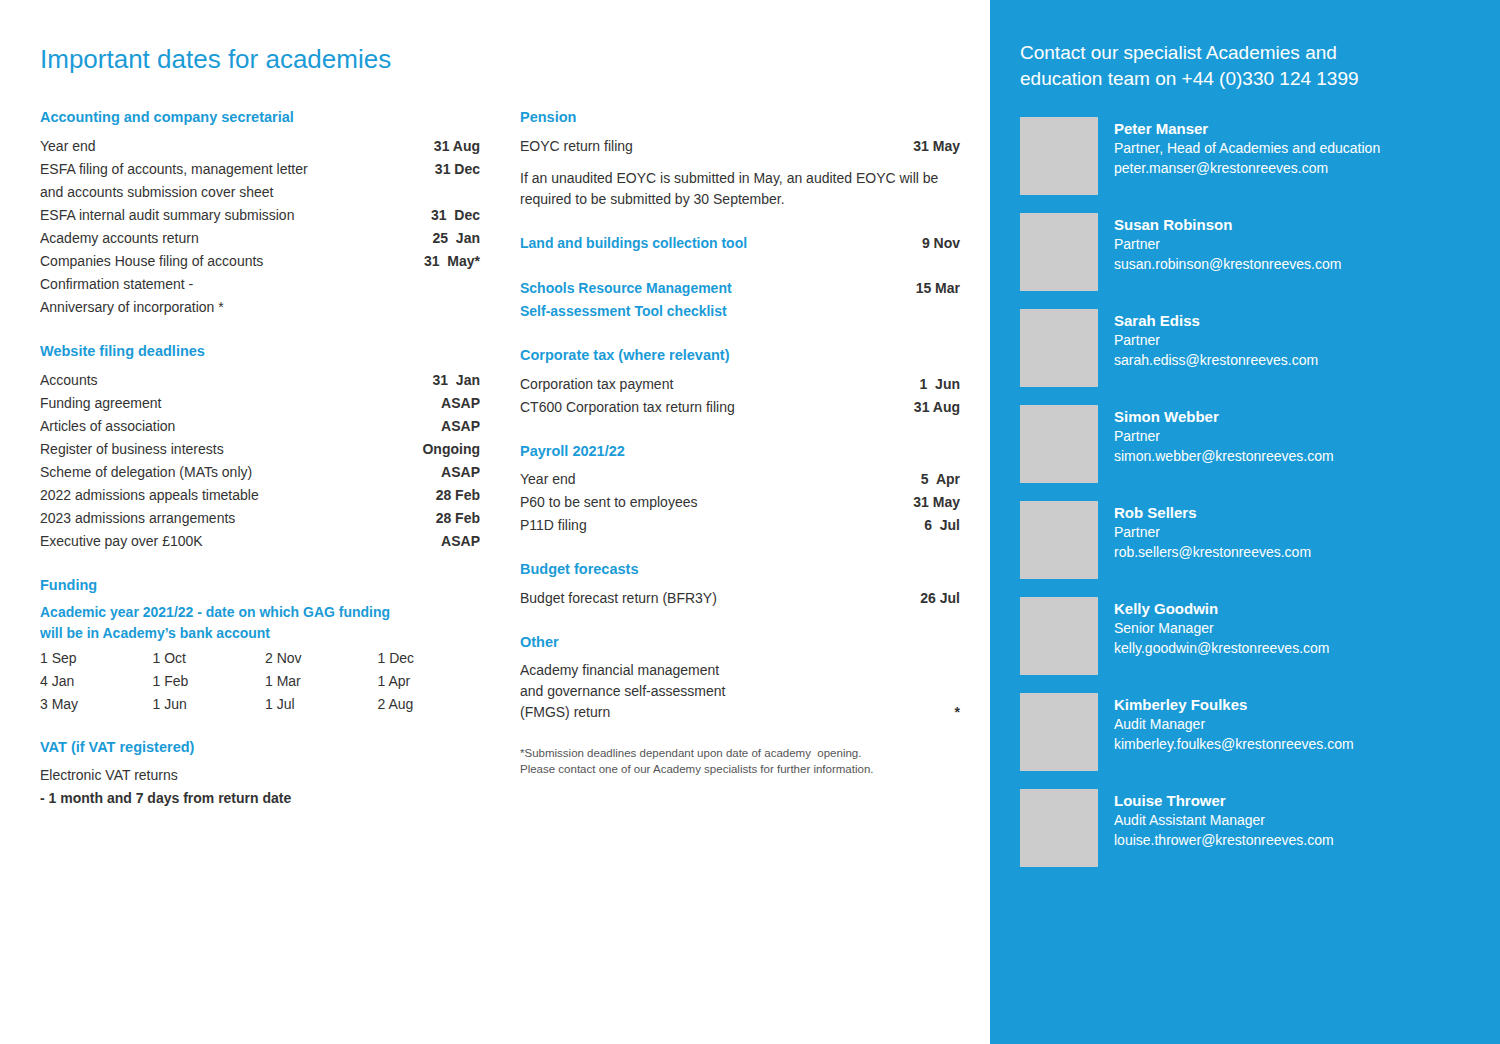Important dates for academies
Accounting and company secretarial
| Year end | 31 Aug |
| ESFA filing of accounts, management letter | 31 Dec |
| and accounts submission cover sheet | |
| ESFA internal audit summary submission | 31 Dec |
| Academy accounts return | 25 Jan |
| Companies House filing of accounts | 31 May* |
| Confirmation statement - | |
| Anniversary of incorporation * | |
Website filing deadlines
| Accounts | 31 Jan |
| Funding agreement | ASAP |
| Articles of association | ASAP |
| Register of business interests | Ongoing |
| Scheme of delegation (MATs only) | ASAP |
| 2022 admissions appeals timetable | 28 Feb |
| 2023 admissions arrangements | 28 Feb |
| Executive pay over £100K | ASAP |
Funding
Academic year 2021/22 - date on which GAG funding
will be in Academy’s bank account
1 Sep 1 Oct 2 Nov 1 Dec 4 Jan 1 Feb 1 Mar 1 Apr 3 May 1 Jun 1 Jul 2 Aug
VAT (if VAT registered)
Electronic VAT returns
- 1 month and 7 days from return date
Pension
| EOYC return filing | 31 May |
If an unaudited EOYC is submitted in May, an audited EOYC will be required to be submitted by 30 September.
| Land and buildings collection tool | 9 Nov |
| Schools Resource Management | 15 Mar |
| Self-assessment Tool checklist | |
Corporate tax (where relevant)
| Corporation tax payment | 1 Jun |
| CT600 Corporation tax return filing | 31 Aug |
Payroll 2021/22
| Year end | 5 Apr |
| P60 to be sent to employees | 31 May |
| P11D filing | 6 Jul |
Budget forecasts
| Budget forecast return (BFR3Y) | 26 Jul |
Other
Academy financial management
and governance self-assessment
(FMGS) return *
*Submission deadlines dependant upon date of academy opening.
Please contact one of our Academy specialists for further information.
Contact our specialist Academies and
education team on +44 (0)330 124 1399
Peter Manser
Partner, Head of Academies and education
peter.manser@krestonreeves.com
Susan Robinson
Partner
susan.robinson@krestonreeves.com
Sarah Ediss
Partner
sarah.ediss@krestonreeves.com
Simon Webber
Partner
simon.webber@krestonreeves.com
Rob Sellers
Partner
rob.sellers@krestonreeves.com
Kelly Goodwin
Senior Manager
kelly.goodwin@krestonreeves.com
Kimberley Foulkes
Audit Manager
kimberley.foulkes@krestonreeves.com
Louise Thrower
Audit Assistant Manager
louise.thrower@krestonreeves.com